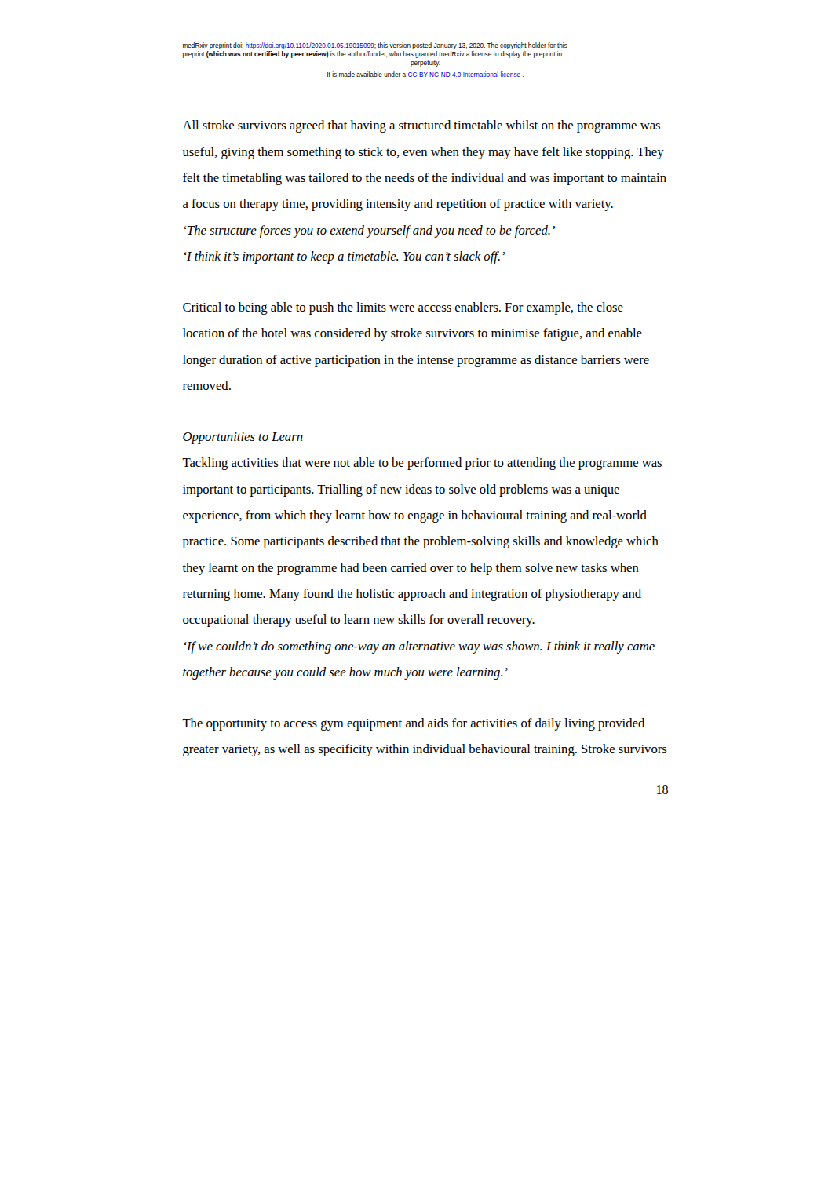medRxiv preprint doi: https://doi.org/10.1101/2020.01.05.19015099; this version posted January 13, 2020. The copyright holder for this preprint (which was not certified by peer review) is the author/funder, who has granted medRxiv a license to display the preprint in perpetuity.
It is made available under a CC-BY-NC-ND 4.0 International license .
All stroke survivors agreed that having a structured timetable whilst on the programme was useful, giving them something to stick to, even when they may have felt like stopping. They felt the timetabling was tailored to the needs of the individual and was important to maintain a focus on therapy time, providing intensity and repetition of practice with variety.
‘The structure forces you to extend yourself and you need to be forced.’
‘I think it’s important to keep a timetable. You can’t slack off.’
Critical to being able to push the limits were access enablers. For example, the close location of the hotel was considered by stroke survivors to minimise fatigue, and enable longer duration of active participation in the intense programme as distance barriers were removed.
Opportunities to Learn
Tackling activities that were not able to be performed prior to attending the programme was important to participants. Trialling of new ideas to solve old problems was a unique experience, from which they learnt how to engage in behavioural training and real-world practice. Some participants described that the problem-solving skills and knowledge which they learnt on the programme had been carried over to help them solve new tasks when returning home. Many found the holistic approach and integration of physiotherapy and occupational therapy useful to learn new skills for overall recovery.
‘If we couldn’t do something one-way an alternative way was shown. I think it really came together because you could see how much you were learning.’
The opportunity to access gym equipment and aids for activities of daily living provided greater variety, as well as specificity within individual behavioural training. Stroke survivors
18